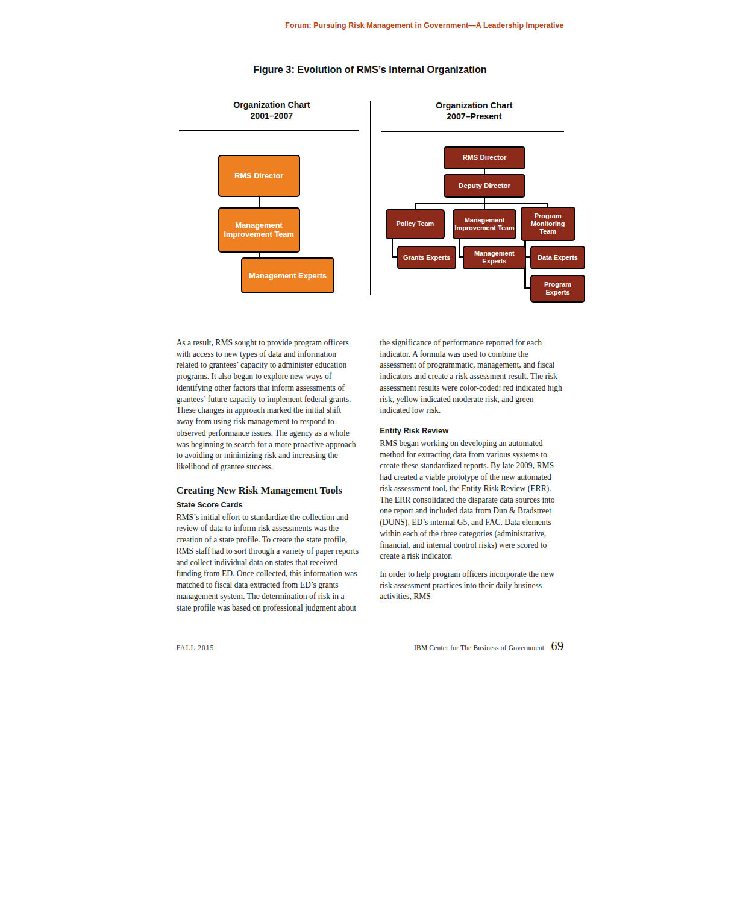Forum: Pursuing Risk Management in Government—A Leadership Imperative
Figure 3: Evolution of RMS’s Internal Organization
Organization Chart
2001–2007
Organization Chart
2007–Present
RMS Director
Management
Improvement Team
Management Experts
RMS Director
Deputy Director
Policy Team
Management
Improvement Team
Program
Monitoring
Team
Grants Experts
Management Experts
Data Experts
Program
Experts
As a result, RMS sought to provide program officers with access to new types of data and information related to grantees’ capacity to administer education programs. It also began to explore new ways of identifying other factors that inform assessments of grantees’ future capacity to implement federal grants. These changes in approach marked the initial shift away from using risk management to respond to observed performance issues. The agency as a whole was beginning to search for a more proactive approach to avoiding or minimizing risk and increasing the likelihood of grantee success.
Creating New Risk Management Tools
State Score Cards
RMS’s initial effort to standardize the collection and review of data to inform risk assessments was the creation of a state profile. To create the state profile, RMS staff had to sort through a variety of paper reports and collect individual data on states that received funding from ED. Once collected, this information was matched to fiscal data extracted from ED’s grants management system. The determination of risk in a state profile was based on professional judgment about the significance of performance reported for each indicator. A formula was used to combine the assessment of programmatic, management, and fiscal indicators and create a risk assessment result. The risk assessment results were color-coded: red indicated high risk, yellow indicated moderate risk, and green indicated low risk.
Entity Risk Review
RMS began working on developing an automated method for extracting data from various systems to create these standardized reports. By late 2009, RMS had created a viable prototype of the new automated risk assessment tool, the Entity Risk Review (ERR). The ERR consolidated the disparate data sources into one report and included data from Dun & Bradstreet (DUNS), ED’s internal G5, and FAC. Data elements within each of the three categories (administrative, financial, and internal control risks) were scored to create a risk indicator.
In order to help program officers incorporate the new risk assessment practices into their daily business activities, RMS
FALL 2015
IBM Center for The Business of Government 69